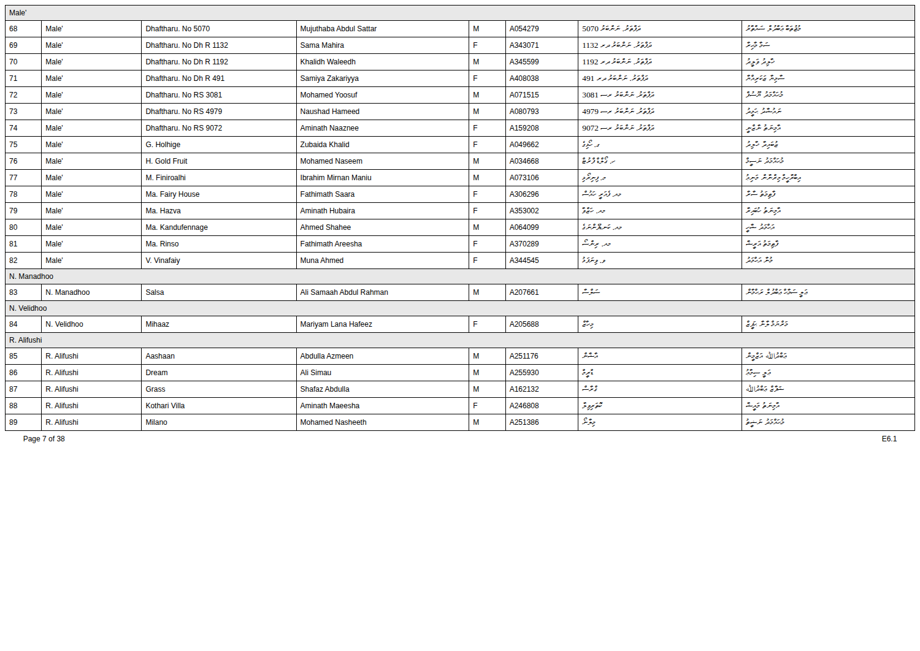| Male' |
| 68 | Male' | Dhaftharu. No 5070 | Mujuthaba Abdul Sattar | M | A054279 | ދަފްތަރު. ނަންބަރު 5070 | މުޖުތަބާ ޢަބްދުލް ސައްތާރު |
| 69 | Male' | Dhaftharu. No Dh R 1132 | Sama Mahira | F | A343071 | ދަފްތަރު. ނަންބަރު ދރ 1132 | ސަމާ މާހިރާ |
| 70 | Male' | Dhaftharu. No Dh R 1192 | Khalidh Waleedh | M | A345599 | ދަފްތަރު. ނަންބަރު ދރ 1192 | ޚާލިދު ވަލީދު |
| 71 | Male' | Dhaftharu. No Dh R 491 | Samiya Zakariyya | F | A408038 | ދަފްތަރު. ނަންބަރު ދރ 491 | ސާމިޔާ ޒަކަރިއްޔާ |
| 72 | Male' | Dhaftharu. No RS 3081 | Mohamed Yoosuf | M | A071515 | ދަފްތަރު. ނަންބަރު ރސ 3081 | މުޙައްމަދު ޔޫސުފް |
| 73 | Male' | Dhaftharu. No RS 4979 | Naushad Hameed | M | A080793 | ދަފްތަރު. ނަންބަރު ރސ 4979 | ނައުޝާދު ޙަމީދު |
| 74 | Male' | Dhaftharu. No RS 9072 | Aminath Naaznee | F | A159208 | ދަފްތަރު. ނަންބަރު ރސ 9072 | އާމިނަތު ނާޒްނީ |
| 75 | Male' | G. Holhige | Zubaida Khalid | F | A049662 | ގ. ހޯޅިގެ | ޒުބައިދާ ޚާލިދު |
| 76 | Male' | H. Gold Fruit | Mohamed Naseem | M | A034668 | ހ. ގޯލްޑް ފްރުޓް | މުޙައްމަދު ނަސީމް |
| 77 | Male' | M. Finiroalhi | Ibrahim Mirnan Maniu | M | A073106 | މ. ފިނިރޯޅި | އިބްރާހީމް މިރްނާން މަނިޢު |
| 78 | Male' | Ma. Fairy House | Fathimath Saara | F | A306296 | މއ. ފެއަރީ ހައުސް | ފާޠިމަތު ސާރާ |
| 79 | Male' | Ma. Hazva | Aminath Hubaira | F | A353002 | މއ. ހަޒްވާ | އާމިނަތު ހުބައިރާ |
| 80 | Male' | Ma. Kandufennage | Ahmed Shahee | M | A064099 | މއ. ކަނޑުފެންނަގެ | އަޙްމަދު ޝާހީ |
| 81 | Male' | Ma. Rinso | Fathimath Areesha | F | A370289 | މއ. ރިންސޯ | ފާޠިމަތު އަރީޝާ |
| 82 | Male' | V. Vinafaiy | Muna Ahmed | F | A344545 | ވ. ވިނަފަޅު | މުނާ އަޙްމަދު |
| N. Manadhoo |
| 83 | N. Manadhoo | Salsa | Ali Samaah Abdul Rahman | M | A207661 | ސަލްސާ | ޢަލީ ސަމާޙް ޢަބްދުލް ރަޙްމާން |
| N. Velidhoo |
| 84 | N. Velidhoo | Mihaaz | Mariyam Lana Hafeez | F | A205688 | މިހާޒް | މަރްޔަމް ލާނާ ޙަފީޒް |
| R. Alifushi |
| 85 | R. Alifushi | Aashaan | Abdulla Azmeen | M | A251176 | އާޝާން | ޢަބްދުﷲ އަޒްމީން |
| 86 | R. Alifushi | Dream | Ali Simau | M | A255930 | ޑްރީމް | ޢަލީ ސިމާޢު |
| 87 | R. Alifushi | Grass | Shafaz Abdulla | M | A162132 | ގްރާސް | ޝަފާޒް ޢަބްދުﷲ |
| 88 | R. Alifushi | Kothari Villa | Aminath Maeesha | F | A246808 | ކޮތަރިވިލާ | އާމިނަތު މައީޝާ |
| 89 | R. Alifushi | Milano | Mohamed Nasheeth | M | A251386 | މިލާނޯ | މުޙައްމަދު ނަޝީތު |
Page 7 of 38 E6.1